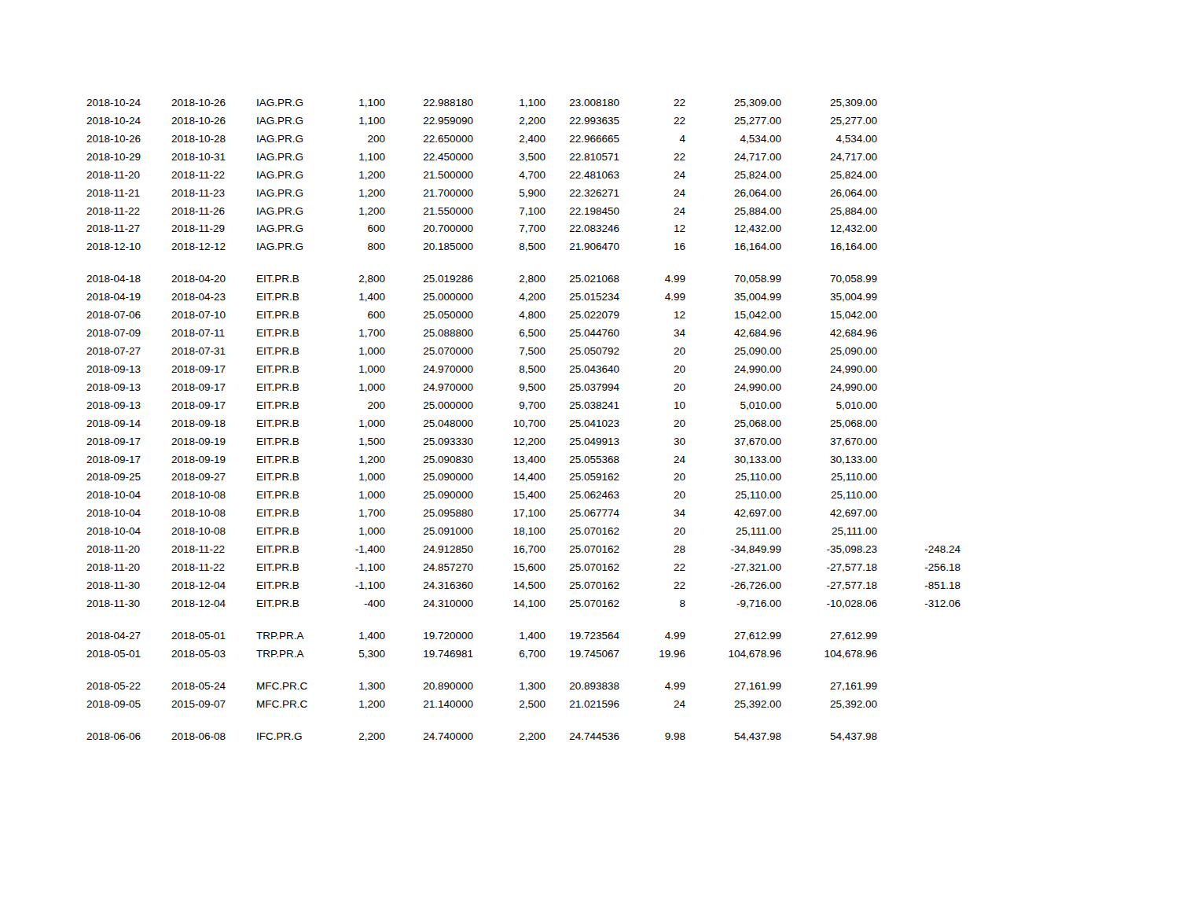| 2018-10-24 | 2018-10-26 | IAG.PR.G | 1,100 | 22.988180 | 1,100 | 23.008180 | 22 | 25,309.00 | 25,309.00 | |
| 2018-10-24 | 2018-10-26 | IAG.PR.G | 1,100 | 22.959090 | 2,200 | 22.993635 | 22 | 25,277.00 | 25,277.00 | |
| 2018-10-26 | 2018-10-28 | IAG.PR.G | 200 | 22.650000 | 2,400 | 22.966665 | 4 | 4,534.00 | 4,534.00 | |
| 2018-10-29 | 2018-10-31 | IAG.PR.G | 1,100 | 22.450000 | 3,500 | 22.810571 | 22 | 24,717.00 | 24,717.00 | |
| 2018-11-20 | 2018-11-22 | IAG.PR.G | 1,200 | 21.500000 | 4,700 | 22.481063 | 24 | 25,824.00 | 25,824.00 | |
| 2018-11-21 | 2018-11-23 | IAG.PR.G | 1,200 | 21.700000 | 5,900 | 22.326271 | 24 | 26,064.00 | 26,064.00 | |
| 2018-11-22 | 2018-11-26 | IAG.PR.G | 1,200 | 21.550000 | 7,100 | 22.198450 | 24 | 25,884.00 | 25,884.00 | |
| 2018-11-27 | 2018-11-29 | IAG.PR.G | 600 | 20.700000 | 7,700 | 22.083246 | 12 | 12,432.00 | 12,432.00 | |
| 2018-12-10 | 2018-12-12 | IAG.PR.G | 800 | 20.185000 | 8,500 | 21.906470 | 16 | 16,164.00 | 16,164.00 | |
| 2018-04-18 | 2018-04-20 | EIT.PR.B | 2,800 | 25.019286 | 2,800 | 25.021068 | 4.99 | 70,058.99 | 70,058.99 | |
| 2018-04-19 | 2018-04-23 | EIT.PR.B | 1,400 | 25.000000 | 4,200 | 25.015234 | 4.99 | 35,004.99 | 35,004.99 | |
| 2018-07-06 | 2018-07-10 | EIT.PR.B | 600 | 25.050000 | 4,800 | 25.022079 | 12 | 15,042.00 | 15,042.00 | |
| 2018-07-09 | 2018-07-11 | EIT.PR.B | 1,700 | 25.088800 | 6,500 | 25.044760 | 34 | 42,684.96 | 42,684.96 | |
| 2018-07-27 | 2018-07-31 | EIT.PR.B | 1,000 | 25.070000 | 7,500 | 25.050792 | 20 | 25,090.00 | 25,090.00 | |
| 2018-09-13 | 2018-09-17 | EIT.PR.B | 1,000 | 24.970000 | 8,500 | 25.043640 | 20 | 24,990.00 | 24,990.00 | |
| 2018-09-13 | 2018-09-17 | EIT.PR.B | 1,000 | 24.970000 | 9,500 | 25.037994 | 20 | 24,990.00 | 24,990.00 | |
| 2018-09-13 | 2018-09-17 | EIT.PR.B | 200 | 25.000000 | 9,700 | 25.038241 | 10 | 5,010.00 | 5,010.00 | |
| 2018-09-14 | 2018-09-18 | EIT.PR.B | 1,000 | 25.048000 | 10,700 | 25.041023 | 20 | 25,068.00 | 25,068.00 | |
| 2018-09-17 | 2018-09-19 | EIT.PR.B | 1,500 | 25.093330 | 12,200 | 25.049913 | 30 | 37,670.00 | 37,670.00 | |
| 2018-09-17 | 2018-09-19 | EIT.PR.B | 1,200 | 25.090830 | 13,400 | 25.055368 | 24 | 30,133.00 | 30,133.00 | |
| 2018-09-25 | 2018-09-27 | EIT.PR.B | 1,000 | 25.090000 | 14,400 | 25.059162 | 20 | 25,110.00 | 25,110.00 | |
| 2018-10-04 | 2018-10-08 | EIT.PR.B | 1,000 | 25.090000 | 15,400 | 25.062463 | 20 | 25,110.00 | 25,110.00 | |
| 2018-10-04 | 2018-10-08 | EIT.PR.B | 1,700 | 25.095880 | 17,100 | 25.067774 | 34 | 42,697.00 | 42,697.00 | |
| 2018-10-04 | 2018-10-08 | EIT.PR.B | 1,000 | 25.091000 | 18,100 | 25.070162 | 20 | 25,111.00 | 25,111.00 | |
| 2018-11-20 | 2018-11-22 | EIT.PR.B | -1,400 | 24.912850 | 16,700 | 25.070162 | 28 | -34,849.99 | -35,098.23 | -248.24 |
| 2018-11-20 | 2018-11-22 | EIT.PR.B | -1,100 | 24.857270 | 15,600 | 25.070162 | 22 | -27,321.00 | -27,577.18 | -256.18 |
| 2018-11-30 | 2018-12-04 | EIT.PR.B | -1,100 | 24.316360 | 14,500 | 25.070162 | 22 | -26,726.00 | -27,577.18 | -851.18 |
| 2018-11-30 | 2018-12-04 | EIT.PR.B | -400 | 24.310000 | 14,100 | 25.070162 | 8 | -9,716.00 | -10,028.06 | -312.06 |
| 2018-04-27 | 2018-05-01 | TRP.PR.A | 1,400 | 19.720000 | 1,400 | 19.723564 | 4.99 | 27,612.99 | 27,612.99 | |
| 2018-05-01 | 2018-05-03 | TRP.PR.A | 5,300 | 19.746981 | 6,700 | 19.745067 | 19.96 | 104,678.96 | 104,678.96 | |
| 2018-05-22 | 2018-05-24 | MFC.PR.C | 1,300 | 20.890000 | 1,300 | 20.893838 | 4.99 | 27,161.99 | 27,161.99 | |
| 2018-09-05 | 2015-09-07 | MFC.PR.C | 1,200 | 21.140000 | 2,500 | 21.021596 | 24 | 25,392.00 | 25,392.00 | |
| 2018-06-06 | 2018-06-08 | IFC.PR.G | 2,200 | 24.740000 | 2,200 | 24.744536 | 9.98 | 54,437.98 | 54,437.98 | |